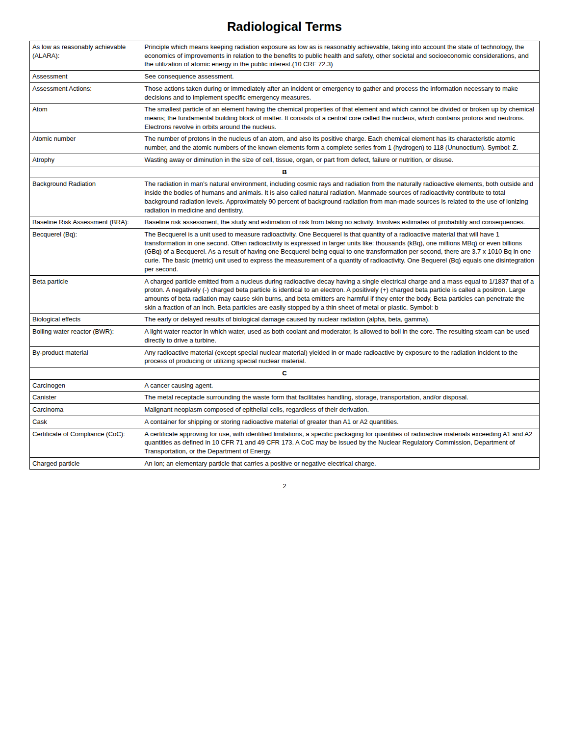Radiological Terms
| As low as reasonably achievable (ALARA): | Principle which means keeping radiation exposure as low as is reasonably achievable, taking into account the state of technology, the economics of improvements in relation to the benefits to public health and safety, other societal and socioeconomic considerations, and the utilization of atomic energy in the public interest.(10 CRF 72.3) |
| Assessment | See consequence assessment. |
| Assessment Actions: | Those actions taken during or immediately after an incident or emergency to gather and process the information necessary to make decisions and to implement specific emergency measures. |
| Atom | The smallest particle of an element having the chemical properties of that element and which cannot be divided or broken up by chemical means; the fundamental building block of matter. It consists of a central core called the nucleus, which contains protons and neutrons. Electrons revolve in orbits around the nucleus. |
| Atomic number | The number of protons in the nucleus of an atom, and also its positive charge. Each chemical element has its characteristic atomic number, and the atomic numbers of the known elements form a complete series from 1 (hydrogen) to 118 (Ununoctium). Symbol: Z. |
| Atrophy | Wasting away or diminution in the size of cell, tissue, organ, or part from defect, failure or nutrition, or disuse. |
| B |
| Background Radiation | The radiation in man’s natural environment, including cosmic rays and radiation from the naturally radioactive elements, both outside and inside the bodies of humans and animals. It is also called natural radiation. Manmade sources of radioactivity contribute to total background radiation levels. Approximately 90 percent of background radiation from man-made sources is related to the use of ionizing radiation in medicine and dentistry. |
| Baseline Risk Assessment (BRA): | Baseline risk assessment, the study and estimation of risk from taking no activity. Involves estimates of probability and consequences. |
| Becquerel (Bq): | The Becquerel is a unit used to measure radioactivity. One Becquerel is that quantity of a radioactive material that will have 1 transformation in one second. Often radioactivity is expressed in larger units like: thousands (kBq), one millions MBq) or even billions (GBq) of a Becquerel. As a result of having one Becquerel being equal to one transformation per second, there are 3.7 x 1010 Bq in one curie. The basic (metric) unit used to express the measurement of a quantity of radioactivity. One Bequerel (Bq) equals one disintegration per second. |
| Beta particle | A charged particle emitted from a nucleus during radioactive decay having a single electrical charge and a mass equal to 1/1837 that of a proton. A negatively (-) charged beta particle is identical to an electron. A positively (+) charged beta particle is called a positron. Large amounts of beta radiation may cause skin burns, and beta emitters are harmful if they enter the body. Beta particles can penetrate the skin a fraction of an inch. Beta particles are easily stopped by a thin sheet of metal or plastic. Symbol: b |
| Biological effects | The early or delayed results of biological damage caused by nuclear radiation (alpha, beta, gamma). |
| Boiling water reactor (BWR): | A light-water reactor in which water, used as both coolant and moderator, is allowed to boil in the core. The resulting steam can be used directly to drive a turbine. |
| By-product material | Any radioactive material (except special nuclear material) yielded in or made radioactive by exposure to the radiation incident to the process of producing or utilizing special nuclear material. |
| C |
| Carcinogen | A cancer causing agent. |
| Canister | The metal receptacle surrounding the waste form that facilitates handling, storage, transportation, and/or disposal. |
| Carcinoma | Malignant neoplasm composed of epithelial cells, regardless of their derivation. |
| Cask | A container for shipping or storing radioactive material of greater than A1 or A2 quantities. |
| Certificate of Compliance (CoC): | A certificate approving for use, with identified limitations, a specific packaging for quantities of radioactive materials exceeding A1 and A2 quantities as defined in 10 CFR 71 and 49 CFR 173. A CoC may be issued by the Nuclear Regulatory Commission, Department of Transportation, or the Department of Energy. |
| Charged particle | An ion; an elementary particle that carries a positive or negative electrical charge. |
2